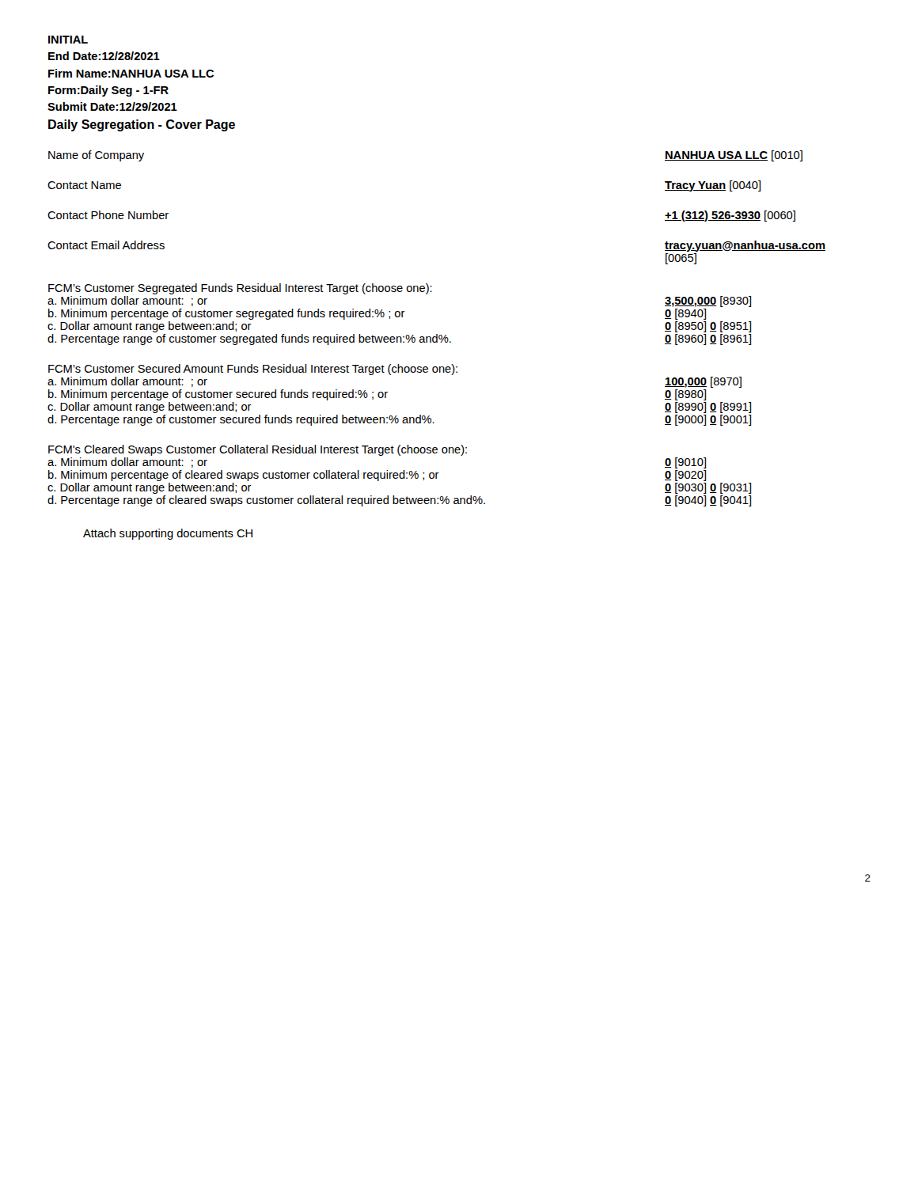INITIAL
End Date:12/28/2021
Firm Name:NANHUA USA LLC
Form:Daily Seg - 1-FR
Submit Date:12/29/2021
Daily Segregation - Cover Page
| Name of Company | NANHUA USA LLC [0010] |
| Contact Name | Tracy Yuan [0040] |
| Contact Phone Number | +1 (312) 526-3930 [0060] |
| Contact Email Address | tracy.yuan@nanhua-usa.com [0065] |
| FCM’s Customer Segregated Funds Residual Interest Target (choose one): |
| a. Minimum dollar amount: ; or | 3,500,000 [8930] |
| b. Minimum percentage of customer segregated funds required:% ; or | 0 [8940] |
| c. Dollar amount range between:and; or | 0 [8950] 0 [8951] |
| d. Percentage range of customer segregated funds required between:% and%. | 0 [8960] 0 [8961] |
| FCM’s Customer Secured Amount Funds Residual Interest Target (choose one): |
| a. Minimum dollar amount: ; or | 100,000 [8970] |
| b. Minimum percentage of customer secured funds required:% ; or | 0 [8980] |
| c. Dollar amount range between:and; or | 0 [8990] 0 [8991] |
| d. Percentage range of customer secured funds required between:% and%. | 0 [9000] 0 [9001] |
| FCM's Cleared Swaps Customer Collateral Residual Interest Target (choose one): |
| a. Minimum dollar amount: ; or | 0 [9010] |
| b. Minimum percentage of cleared swaps customer collateral required:% ; or | 0 [9020] |
| c. Dollar amount range between:and; or | 0 [9030] 0 [9031] |
| d. Percentage range of cleared swaps customer collateral required between:% and%. | 0 [9040] 0 [9041] |
Attach supporting documents CH
2